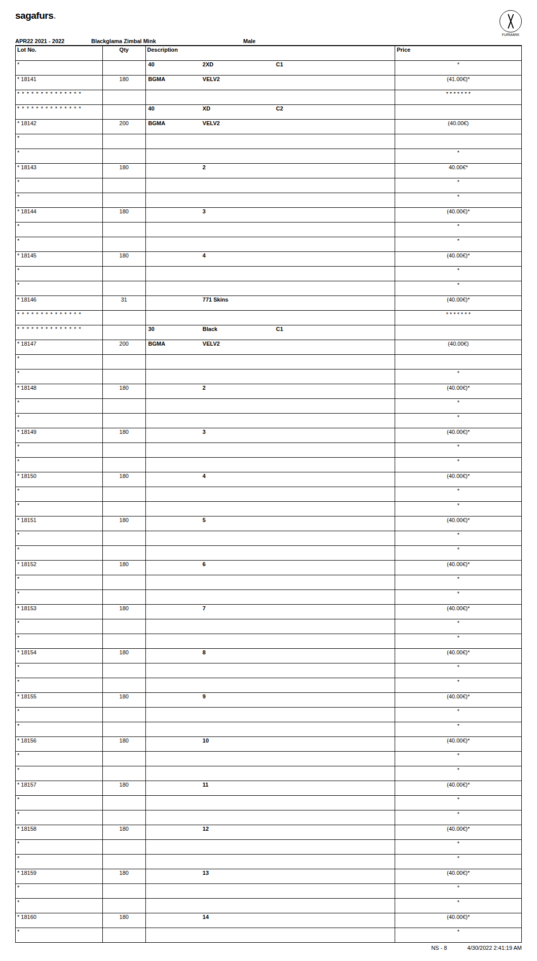sagafurs.
FURMARK
APR22 2021 - 2022
Blackglama Zimbal Mink
Male
| Lot No. | Qty | Description | Price |
| --- | --- | --- | --- |
| * | | / 40 / 2XD / C1 / / | * |
| * 18141 | 180 | / BGMA / VELV2 / / / | (41.00€)* |
| * * * * * * * * * * * * * * | | | * * * * * * * |
| * * * * * * * * * * * * * * | | / 40 / XD / C2 / / | |
| * 18142 | 200 | / BGMA / VELV2 / / / | (40.00€) |
| * | | | |
| * | | | * |
| * 18143 | 180 | / / 2 / / / | 40.00€* |
| * | | | * |
| * | | | * |
| * 18144 | 180 | / / 3 / / / | (40.00€)* |
| * | | | * |
| * | | | * |
| * 18145 | 180 | / / 4 / / / | (40.00€)* |
| * | | | * |
| * | | | * |
| * 18146 | 31 | / / 771 Skins / / / | (40.00€)* |
| * * * * * * * * * * * * * * | | | * * * * * * * |
| * * * * * * * * * * * * * * | | / 30 / Black / C1 / / | |
| * 18147 | 200 | / BGMA / VELV2 / / / | (40.00€) |
| * | | | |
| * | | | * |
| * 18148 | 180 | / / 2 / / / | (40.00€)* |
| * | | | * |
| * | | | * |
| * 18149 | 180 | / / 3 / / / | (40.00€)* |
| * | | | * |
| * | | | * |
| * 18150 | 180 | / / 4 / / / | (40.00€)* |
| * | | | * |
| * | | | * |
| * 18151 | 180 | / / 5 / / / | (40.00€)* |
| * | | | * |
| * | | | * |
| * 18152 | 180 | / / 6 / / / | (40.00€)* |
| * | | | * |
| * | | | * |
| * 18153 | 180 | / / 7 / / / | (40.00€)* |
| * | | | * |
| * | | | * |
| * 18154 | 180 | / / 8 / / / | (40.00€)* |
| * | | | * |
| * | | | * |
| * 18155 | 180 | / / 9 / / / | (40.00€)* |
| * | | | * |
| * | | | * |
| * 18156 | 180 | / / 10 / / / | (40.00€)* |
| * | | | * |
| * | | | * |
| * 18157 | 180 | / / 11 / / / | (40.00€)* |
| * | | | * |
| * | | | * |
| * 18158 | 180 | / / 12 / / / | (40.00€)* |
| * | | | * |
| * | | | * |
| * 18159 | 180 | / / 13 / / / | (40.00€)* |
| * | | | * |
| * | | | * |
| * 18160 | 180 | / / 14 / / / | (40.00€)* |
| * | | | * |
NS - 8
4/30/2022 2:41:19 AM